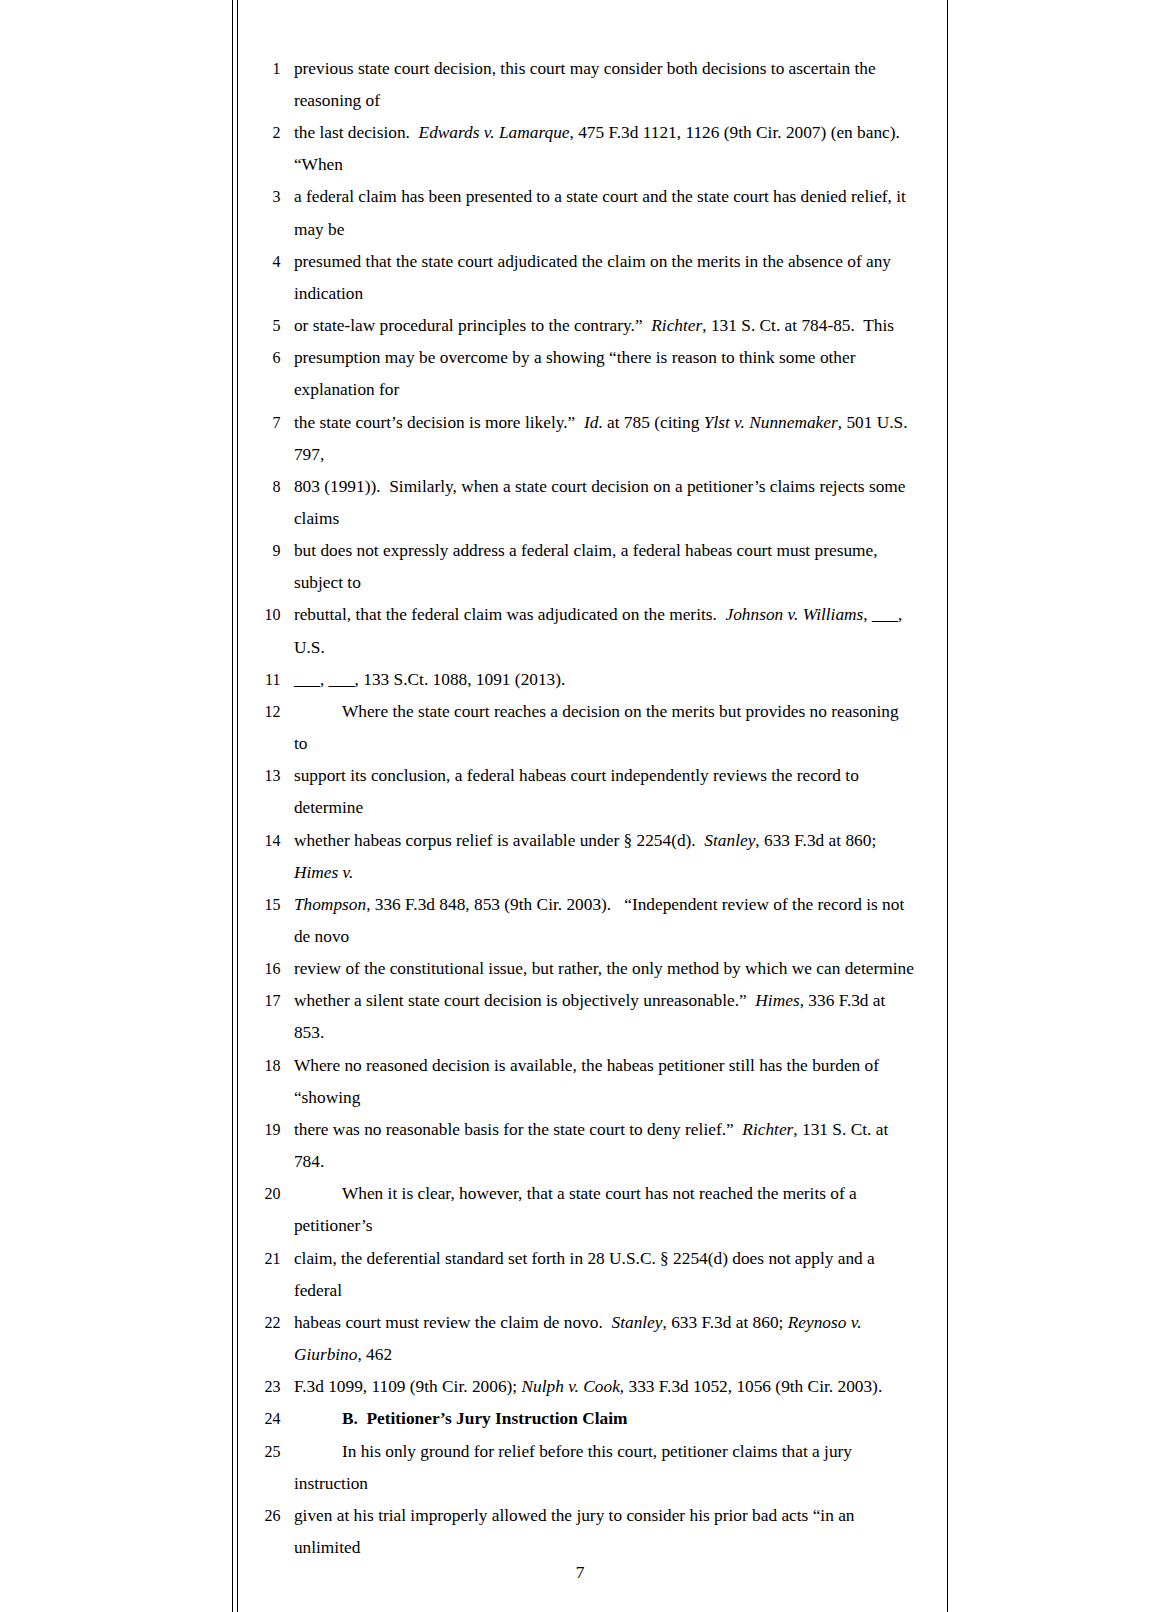previous state court decision, this court may consider both decisions to ascertain the reasoning of
the last decision. Edwards v. Lamarque, 475 F.3d 1121, 1126 (9th Cir. 2007) (en banc). “When
a federal claim has been presented to a state court and the state court has denied relief, it may be
presumed that the state court adjudicated the claim on the merits in the absence of any indication
or state-law procedural principles to the contrary.” Richter, 131 S. Ct. at 784-85. This
presumption may be overcome by a showing “there is reason to think some other explanation for
the state court’s decision is more likely.” Id. at 785 (citing Ylst v. Nunnemaker, 501 U.S. 797,
803 (1991)). Similarly, when a state court decision on a petitioner’s claims rejects some claims
but does not expressly address a federal claim, a federal habeas court must presume, subject to
rebuttal, that the federal claim was adjudicated on the merits. Johnson v. Williams, ___, U.S.
___, ___, 133 S.Ct. 1088, 1091 (2013).
Where the state court reaches a decision on the merits but provides no reasoning to
support its conclusion, a federal habeas court independently reviews the record to determine
whether habeas corpus relief is available under § 2254(d). Stanley, 633 F.3d at 860; Himes v.
Thompson, 336 F.3d 848, 853 (9th Cir. 2003). “Independent review of the record is not de novo
review of the constitutional issue, but rather, the only method by which we can determine
whether a silent state court decision is objectively unreasonable.” Himes, 336 F.3d at 853.
Where no reasoned decision is available, the habeas petitioner still has the burden of “showing
there was no reasonable basis for the state court to deny relief.” Richter, 131 S. Ct. at 784.
When it is clear, however, that a state court has not reached the merits of a petitioner’s
claim, the deferential standard set forth in 28 U.S.C. § 2254(d) does not apply and a federal
habeas court must review the claim de novo. Stanley, 633 F.3d at 860; Reynoso v. Giurbino, 462
F.3d 1099, 1109 (9th Cir. 2006); Nulph v. Cook, 333 F.3d 1052, 1056 (9th Cir. 2003).
B. Petitioner’s Jury Instruction Claim
In his only ground for relief before this court, petitioner claims that a jury instruction
given at his trial improperly allowed the jury to consider his prior bad acts “in an unlimited
7